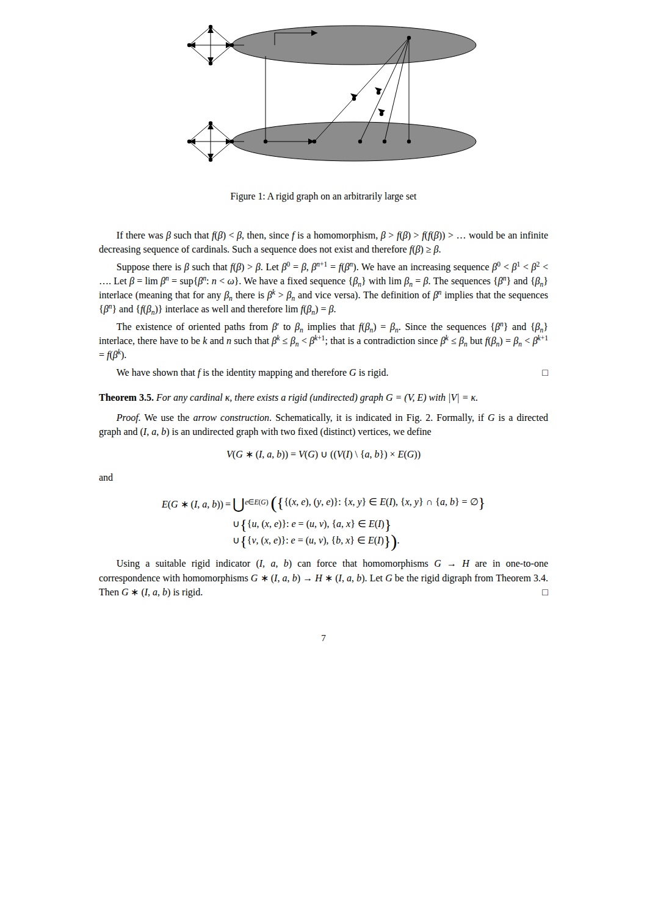Figure 1: A rigid graph on an arbitrarily large set
If there was β such that f(β) < β, then, since f is a homomorphism, β > f(β) > f(f(β)) > … would be an infinite decreasing sequence of cardinals. Such a sequence does not exist and therefore f(β) ≥ β.
Suppose there is β such that f(β) > β. Let β0 = β, βn+1 = f(βn). We have an increasing sequence β0 < β1 < β2 < …. Let β = lim βn = sup{βn: n < ω}. We have a fixed sequence {βn} with lim βn = β. The sequences {βn} and {βn} interlace (meaning that for any βn there is βk > βn and vice versa). The definition of βn implies that the sequences {βn} and {f(βn)} interlace as well and therefore lim f(βn) = β.
The existence of oriented paths from β′ to βn implies that f(βn) = βn. Since the sequences {βn} and {βn} interlace, there have to be k and n such that βk ≤ βn < βk+1; that is a contradiction since βk ≤ βn but f(βn) = βn < βk+1 = f(βk).
We have shown that f is the identity mapping and therefore G is rigid. □
Theorem 3.5. For any cardinal κ, there exists a rigid (undirected) graph G = (V, E) with |V| = κ.
Proof. We use the arrow construction. Schematically, it is indicated in Fig. 2. Formally, if G is a directed graph and (I, a, b) is an undirected graph with two fixed (distinct) vertices, we define
V(G ∗ (I, a, b)) = V(G) ∪ ((V(I) \ {a, b}) × E(G))
and
| E ( G ∗ ( I , a , b )) | = | ⋃ e ∈ E ( G ) ( { {( x , e ), ( y , e )}: { x , y } ∈ E ( I ), { x , y } ∩ { a , b } = ∅ } |
| | | ∪ { { u , ( x , e )}: e = ( u , v ), { a , x } ∈ E ( I ) } |
| | | ∪ { { v , ( x , e )}: e = ( u , v ), { b , x } ∈ E ( I ) } ) . |
Using a suitable rigid indicator (I, a, b) can force that homomorphisms G → H are in one-to-one correspondence with homomorphisms G ∗ (I, a, b) → H ∗ (I, a, b). Let G be the rigid digraph from Theorem 3.4. Then G ∗ (I, a, b) is rigid. □
7